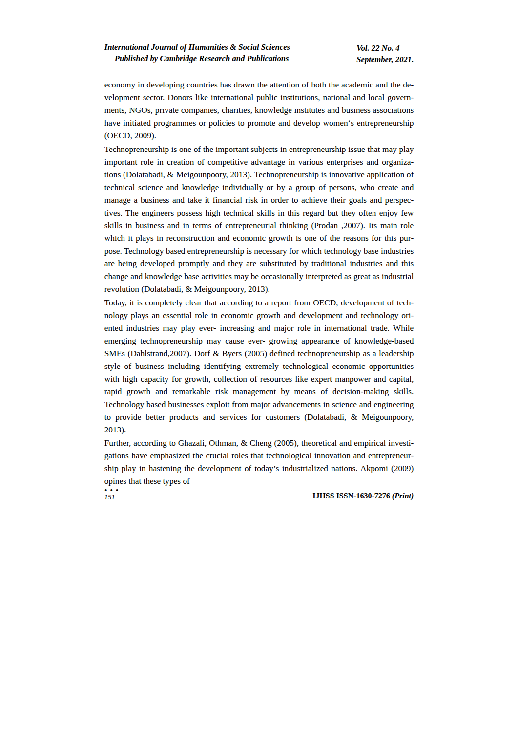International Journal of Humanities & Social Sciences
Published by Cambridge Research and Publications
Vol. 22 No. 4
September, 2021.
economy in developing countries has drawn the attention of both the academic and the development sector. Donors like international public institutions, national and local governments, NGOs, private companies, charities, knowledge institutes and business associations have initiated programmes or policies to promote and develop women‘s entrepreneurship (OECD, 2009).
Technopreneurship is one of the important subjects in entrepreneurship issue that may play important role in creation of competitive advantage in various enterprises and organizations (Dolatabadi, & Meigounpoory, 2013). Technopreneurship is innovative application of technical science and knowledge individually or by a group of persons, who create and manage a business and take it financial risk in order to achieve their goals and perspectives. The engineers possess high technical skills in this regard but they often enjoy few skills in business and in terms of entrepreneurial thinking (Prodan ,2007). Its main role which it plays in reconstruction and economic growth is one of the reasons for this purpose. Technology based entrepreneurship is necessary for which technology base industries are being developed promptly and they are substituted by traditional industries and this change and knowledge base activities may be occasionally interpreted as great as industrial revolution (Dolatabadi, & Meigounpoory, 2013).
Today, it is completely clear that according to a report from OECD, development of technology plays an essential role in economic growth and development and technology oriented industries may play ever- increasing and major role in international trade. While emerging technopreneurship may cause ever- growing appearance of knowledge-based SMEs (Dahlstrand,2007). Dorf & Byers (2005) defined technopreneurship as a leadership style of business including identifying extremely technological economic opportunities with high capacity for growth, collection of resources like expert manpower and capital, rapid growth and remarkable risk management by means of decision-making skills. Technology based businesses exploit from major advancements in science and engineering to provide better products and services for customers (Dolatabadi, & Meigounpoory, 2013).
Further, according to Ghazali, Othman, & Cheng (2005), theoretical and empirical investigations have emphasized the crucial roles that technological innovation and entrepreneurship play in hastening the development of today’s industrialized nations. Akpomi (2009) opines that these types of
• • • 151
IJHSS ISSN-1630-7276 (Print)